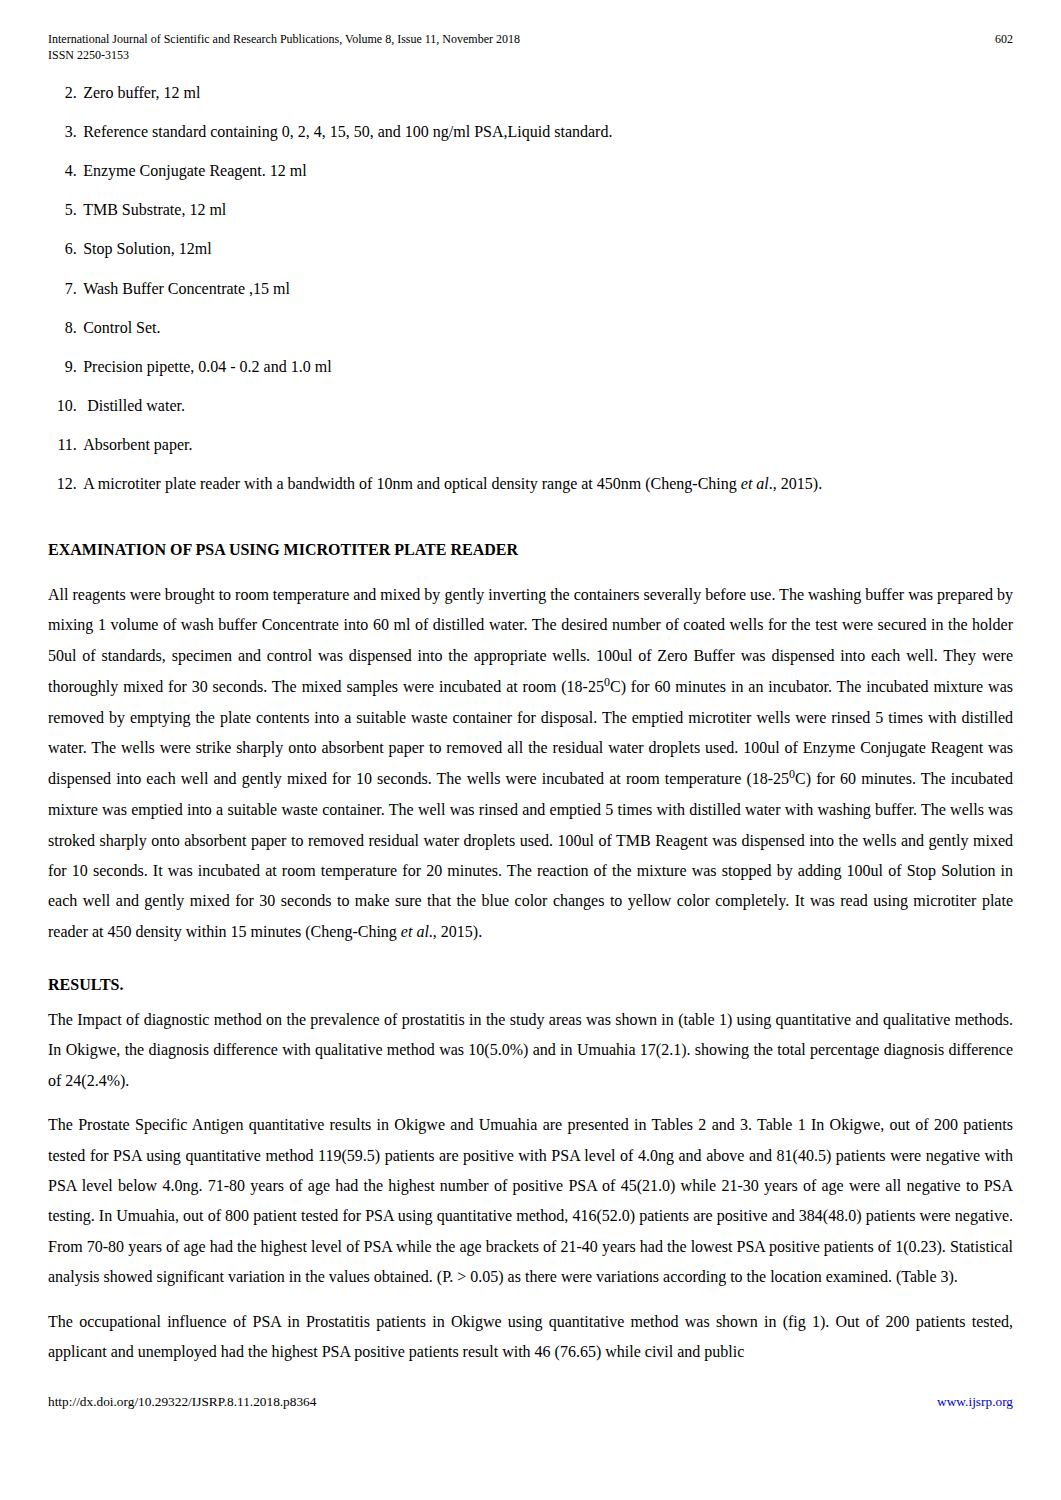International Journal of Scientific and Research Publications, Volume 8, Issue 11, November 2018 602
ISSN 2250-3153
2. Zero buffer, 12 ml
3. Reference standard containing 0, 2, 4, 15, 50, and 100 ng/ml PSA,Liquid standard.
4. Enzyme Conjugate Reagent. 12 ml
5. TMB Substrate, 12 ml
6. Stop Solution, 12ml
7. Wash Buffer Concentrate ,15 ml
8. Control Set.
9. Precision pipette, 0.04 - 0.2 and 1.0 ml
10. Distilled water.
11. Absorbent paper.
12. A microtiter plate reader with a bandwidth of 10nm and optical density range at 450nm (Cheng-Ching et al., 2015).
Examination of PSA using Microtiter Plate Reader
All reagents were brought to room temperature and mixed by gently inverting the containers severally before use. The washing buffer was prepared by mixing 1 volume of wash buffer Concentrate into 60 ml of distilled water. The desired number of coated wells for the test were secured in the holder 50ul of standards, specimen and control was dispensed into the appropriate wells. 100ul of Zero Buffer was dispensed into each well. They were thoroughly mixed for 30 seconds. The mixed samples were incubated at room (18-250C) for 60 minutes in an incubator. The incubated mixture was removed by emptying the plate contents into a suitable waste container for disposal. The emptied microtiter wells were rinsed 5 times with distilled water. The wells were strike sharply onto absorbent paper to removed all the residual water droplets used. 100ul of Enzyme Conjugate Reagent was dispensed into each well and gently mixed for 10 seconds. The wells were incubated at room temperature (18-250C) for 60 minutes. The incubated mixture was emptied into a suitable waste container. The well was rinsed and emptied 5 times with distilled water with washing buffer. The wells was stroked sharply onto absorbent paper to removed residual water droplets used. 100ul of TMB Reagent was dispensed into the wells and gently mixed for 10 seconds. It was incubated at room temperature for 20 minutes. The reaction of the mixture was stopped by adding 100ul of Stop Solution in each well and gently mixed for 30 seconds to make sure that the blue color changes to yellow color completely. It was read using microtiter plate reader at 450 density within 15 minutes (Cheng-Ching et al., 2015).
RESULTS.
The Impact of diagnostic method on the prevalence of prostatitis in the study areas was shown in (table 1) using quantitative and qualitative methods. In Okigwe, the diagnosis difference with qualitative method was 10(5.0%) and in Umuahia 17(2.1). showing the total percentage diagnosis difference of 24(2.4%).
The Prostate Specific Antigen quantitative results in Okigwe and Umuahia are presented in Tables 2 and 3. Table 1 In Okigwe, out of 200 patients tested for PSA using quantitative method 119(59.5) patients are positive with PSA level of 4.0ng and above and 81(40.5) patients were negative with PSA level below 4.0ng. 71-80 years of age had the highest number of positive PSA of 45(21.0) while 21-30 years of age were all negative to PSA testing. In Umuahia, out of 800 patient tested for PSA using quantitative method, 416(52.0) patients are positive and 384(48.0) patients were negative. From 70-80 years of age had the highest level of PSA while the age brackets of 21-40 years had the lowest PSA positive patients of 1(0.23). Statistical analysis showed significant variation in the values obtained. (P. > 0.05) as there were variations according to the location examined. (Table 3).
The occupational influence of PSA in Prostatitis patients in Okigwe using quantitative method was shown in (fig 1). Out of 200 patients tested, applicant and unemployed had the highest PSA positive patients result with 46 (76.65) while civil and public
http://dx.doi.org/10.29322/IJSRP.8.11.2018.p8364 www.ijsrp.org